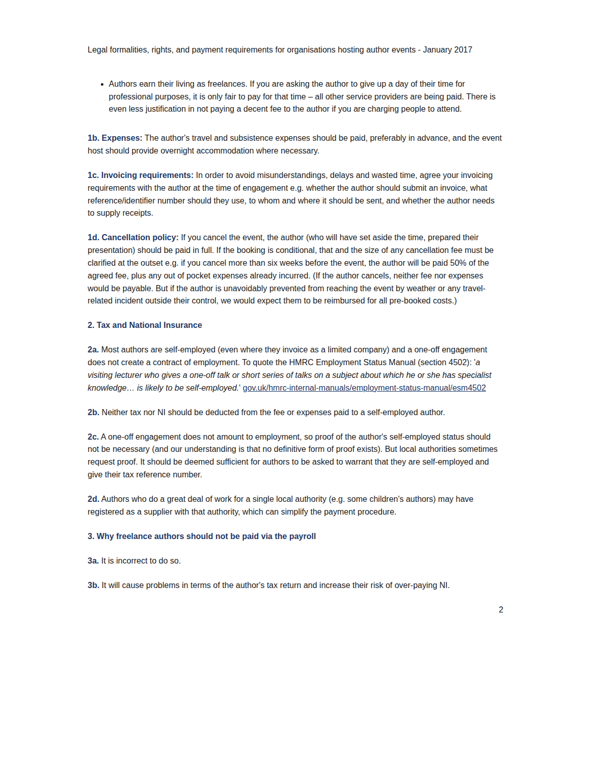Legal formalities, rights, and payment requirements for organisations hosting author events - January 2017
Authors earn their living as freelances. If you are asking the author to give up a day of their time for professional purposes, it is only fair to pay for that time – all other service providers are being paid. There is even less justification in not paying a decent fee to the author if you are charging people to attend.
1b. Expenses: The author's travel and subsistence expenses should be paid, preferably in advance, and the event host should provide overnight accommodation where necessary.
1c. Invoicing requirements: In order to avoid misunderstandings, delays and wasted time, agree your invoicing requirements with the author at the time of engagement e.g. whether the author should submit an invoice, what reference/identifier number should they use, to whom and where it should be sent, and whether the author needs to supply receipts.
1d. Cancellation policy: If you cancel the event, the author (who will have set aside the time, prepared their presentation) should be paid in full. If the booking is conditional, that and the size of any cancellation fee must be clarified at the outset e.g. if you cancel more than six weeks before the event, the author will be paid 50% of the agreed fee, plus any out of pocket expenses already incurred. (If the author cancels, neither fee nor expenses would be payable. But if the author is unavoidably prevented from reaching the event by weather or any travel-related incident outside their control, we would expect them to be reimbursed for all pre-booked costs.)
2. Tax and National Insurance
2a. Most authors are self-employed (even where they invoice as a limited company) and a one-off engagement does not create a contract of employment. To quote the HMRC Employment Status Manual (section 4502): 'a visiting lecturer who gives a one-off talk or short series of talks on a subject about which he or she has specialist knowledge… is likely to be self-employed.' gov.uk/hmrc-internal-manuals/employment-status-manual/esm4502
2b. Neither tax nor NI should be deducted from the fee or expenses paid to a self-employed author.
2c. A one-off engagement does not amount to employment, so proof of the author's self-employed status should not be necessary (and our understanding is that no definitive form of proof exists). But local authorities sometimes request proof. It should be deemed sufficient for authors to be asked to warrant that they are self-employed and give their tax reference number.
2d. Authors who do a great deal of work for a single local authority (e.g. some children's authors) may have registered as a supplier with that authority, which can simplify the payment procedure.
3. Why freelance authors should not be paid via the payroll
3a. It is incorrect to do so.
3b. It will cause problems in terms of the author's tax return and increase their risk of over-paying NI.
2